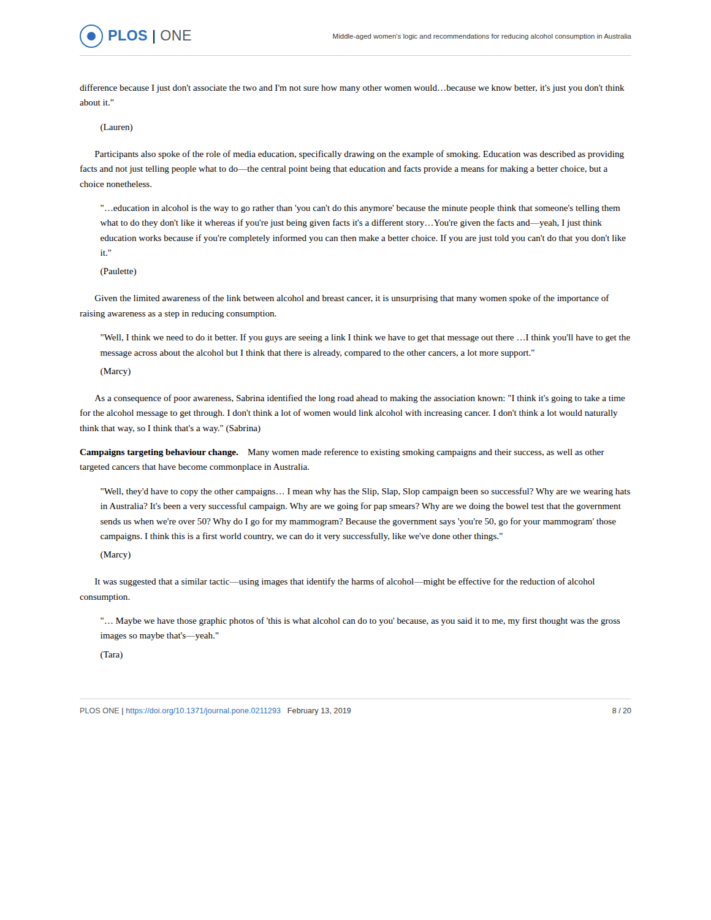PLOS | ONE
Middle-aged women's logic and recommendations for reducing alcohol consumption in Australia
difference because I just don't associate the two and I'm not sure how many other women would…because we know better, it's just you don't think about it."
(Lauren)
Participants also spoke of the role of media education, specifically drawing on the example of smoking. Education was described as providing facts and not just telling people what to do—the central point being that education and facts provide a means for making a better choice, but a choice nonetheless.
"…education in alcohol is the way to go rather than 'you can't do this anymore' because the minute people think that someone's telling them what to do they don't like it whereas if you're just being given facts it's a different story…You're given the facts and—yeah, I just think education works because if you're completely informed you can then make a better choice. If you are just told you can't do that you don't like it."
(Paulette)
Given the limited awareness of the link between alcohol and breast cancer, it is unsurprising that many women spoke of the importance of raising awareness as a step in reducing consumption.
"Well, I think we need to do it better. If you guys are seeing a link I think we have to get that message out there …I think you'll have to get the message across about the alcohol but I think that there is already, compared to the other cancers, a lot more support."
(Marcy)
As a consequence of poor awareness, Sabrina identified the long road ahead to making the association known: "I think it's going to take a time for the alcohol message to get through. I don't think a lot of women would link alcohol with increasing cancer. I don't think a lot would naturally think that way, so I think that's a way." (Sabrina)
Campaigns targeting behaviour change. Many women made reference to existing smoking campaigns and their success, as well as other targeted cancers that have become commonplace in Australia.
"Well, they'd have to copy the other campaigns… I mean why has the Slip, Slap, Slop campaign been so successful? Why are we wearing hats in Australia? It's been a very successful campaign. Why are we going for pap smears? Why are we doing the bowel test that the government sends us when we're over 50? Why do I go for my mammogram? Because the government says 'you're 50, go for your mammogram' those campaigns. I think this is a first world country, we can do it very successfully, like we've done other things."
(Marcy)
It was suggested that a similar tactic—using images that identify the harms of alcohol—might be effective for the reduction of alcohol consumption.
"… Maybe we have those graphic photos of 'this is what alcohol can do to you' because, as you said it to me, my first thought was the gross images so maybe that's—yeah."
(Tara)
PLOS ONE | https://doi.org/10.1371/journal.pone.0211293 February 13, 2019
8 / 20